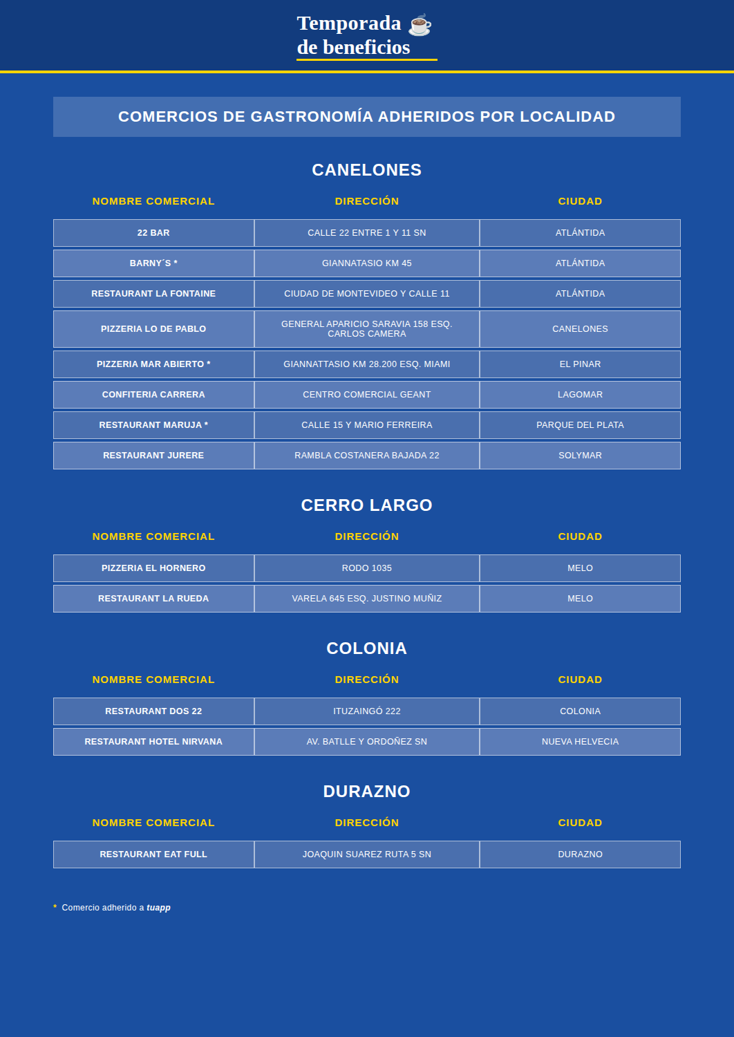Temporada ☕ de beneficios
COMERCIOS DE GASTRONOMÍA ADHERIDOS POR LOCALIDAD
CANELONES
| NOMBRE COMERCIAL | DIRECCIÓN | CIUDAD |
| --- | --- | --- |
| 22 BAR | CALLE 22 ENTRE 1 Y 11 SN | ATLÁNTIDA |
| BARNY´S * | Giannatasio KM 45 | ATLÁNTIDA |
| RESTAURANT LA FONTAINE | CIUDAD DE MONTEVIDEO Y CALLE 11 | ATLÁNTIDA |
| PIZZERIA LO DE PABLO | GENERAL APARICIO SARAVIA 158 ESQ. CARLOS CAMERA | CANELONES |
| PIZZERIA MAR ABIERTO * | GIANNATTASIO KM 28.200 ESQ. MIAMI | EL PINAR |
| CONFITERIA CARRERA | CENTRO COMERCIAL GEANT | LAGOMAR |
| RESTAURANT MARUJA * | CALLE 15 y MARIO FERREIRA | PARQUE DEL PLATA |
| RESTAURANT JURERE | RAMBLA COSTANERA BAJADA 22 | SOLYMAR |
CERRO LARGO
| NOMBRE COMERCIAL | DIRECCIÓN | CIUDAD |
| --- | --- | --- |
| PIZZERIA EL HORNERO | RODO 1035 | MELO |
| RESTAURANT LA RUEDA | VARELA 645 ESQ. JUSTINO MUÑIZ | MELO |
COLONIA
| NOMBRE COMERCIAL | DIRECCIÓN | CIUDAD |
| --- | --- | --- |
| RESTAURANT DOS 22 | ITUZAINGÓ 222 | COLONIA |
| RESTAURANT HOTEL NIRVANA | AV. BATLLE Y ORDOÑEZ SN | NUEVA HELVECIA |
DURAZNO
| NOMBRE COMERCIAL | DIRECCIÓN | CIUDAD |
| --- | --- | --- |
| RESTAURANT EAT FULL | JOAQUIN SUAREZ RUTA 5 SN | DURAZNO |
* Comercio adherido a tuapp